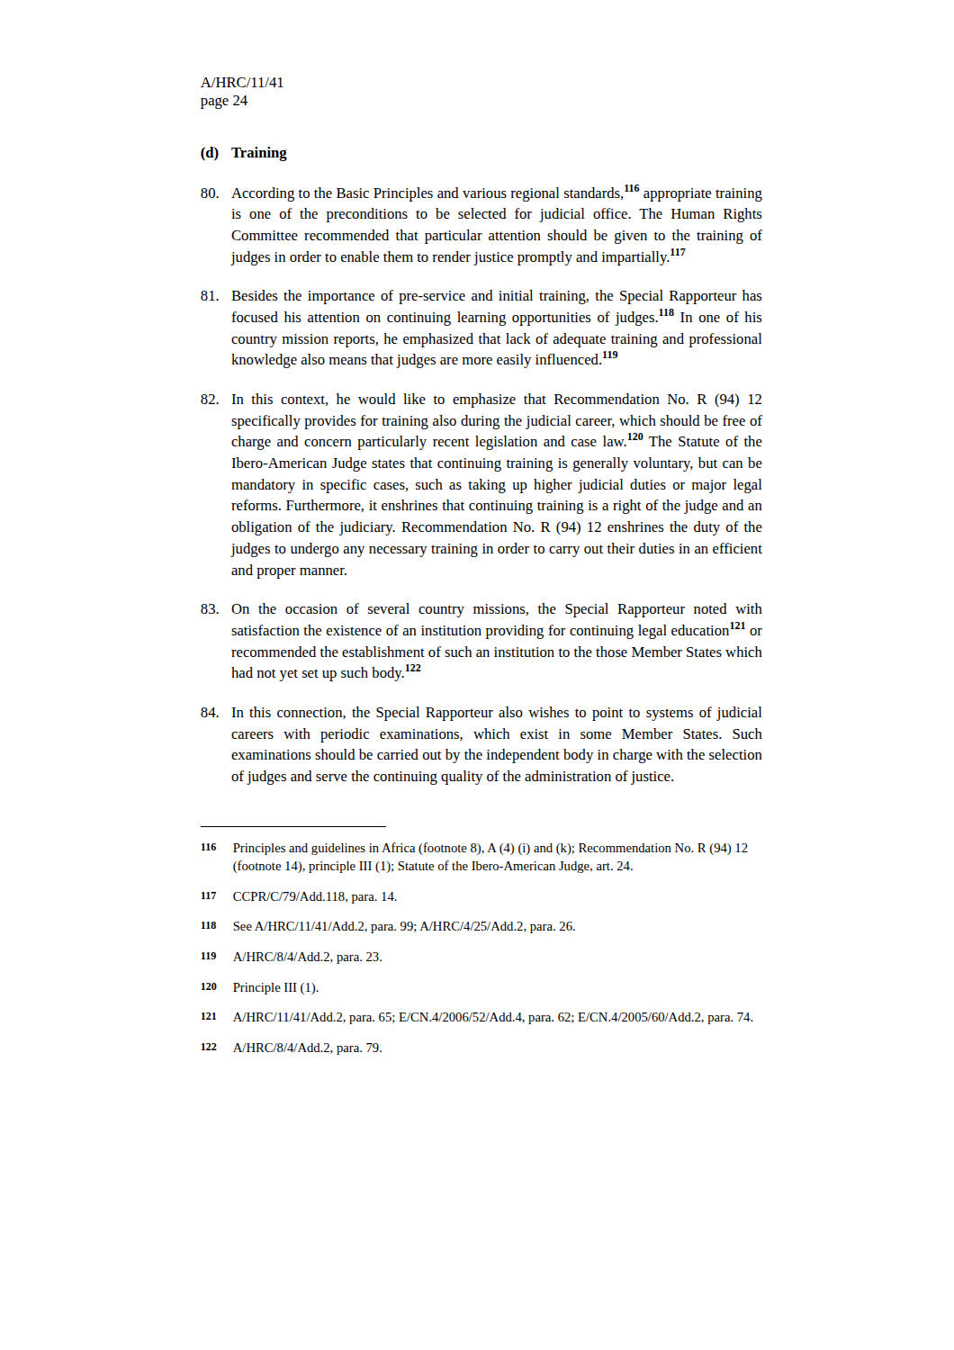A/HRC/11/41
page 24
(d) Training
80. According to the Basic Principles and various regional standards,116 appropriate training is one of the preconditions to be selected for judicial office. The Human Rights Committee recommended that particular attention should be given to the training of judges in order to enable them to render justice promptly and impartially.117
81. Besides the importance of pre-service and initial training, the Special Rapporteur has focused his attention on continuing learning opportunities of judges.118 In one of his country mission reports, he emphasized that lack of adequate training and professional knowledge also means that judges are more easily influenced.119
82. In this context, he would like to emphasize that Recommendation No. R (94) 12 specifically provides for training also during the judicial career, which should be free of charge and concern particularly recent legislation and case law.120 The Statute of the Ibero-American Judge states that continuing training is generally voluntary, but can be mandatory in specific cases, such as taking up higher judicial duties or major legal reforms. Furthermore, it enshrines that continuing training is a right of the judge and an obligation of the judiciary. Recommendation No. R (94) 12 enshrines the duty of the judges to undergo any necessary training in order to carry out their duties in an efficient and proper manner.
83. On the occasion of several country missions, the Special Rapporteur noted with satisfaction the existence of an institution providing for continuing legal education121 or recommended the establishment of such an institution to the those Member States which had not yet set up such body.122
84. In this connection, the Special Rapporteur also wishes to point to systems of judicial careers with periodic examinations, which exist in some Member States. Such examinations should be carried out by the independent body in charge with the selection of judges and serve the continuing quality of the administration of justice.
116 Principles and guidelines in Africa (footnote 8), A (4) (i) and (k); Recommendation No. R (94) 12 (footnote 14), principle III (1); Statute of the Ibero-American Judge, art. 24.
117 CCPR/C/79/Add.118, para. 14.
118 See A/HRC/11/41/Add.2, para. 99; A/HRC/4/25/Add.2, para. 26.
119 A/HRC/8/4/Add.2, para. 23.
120 Principle III (1).
121 A/HRC/11/41/Add.2, para. 65; E/CN.4/2006/52/Add.4, para. 62; E/CN.4/2005/60/Add.2, para. 74.
122 A/HRC/8/4/Add.2, para. 79.